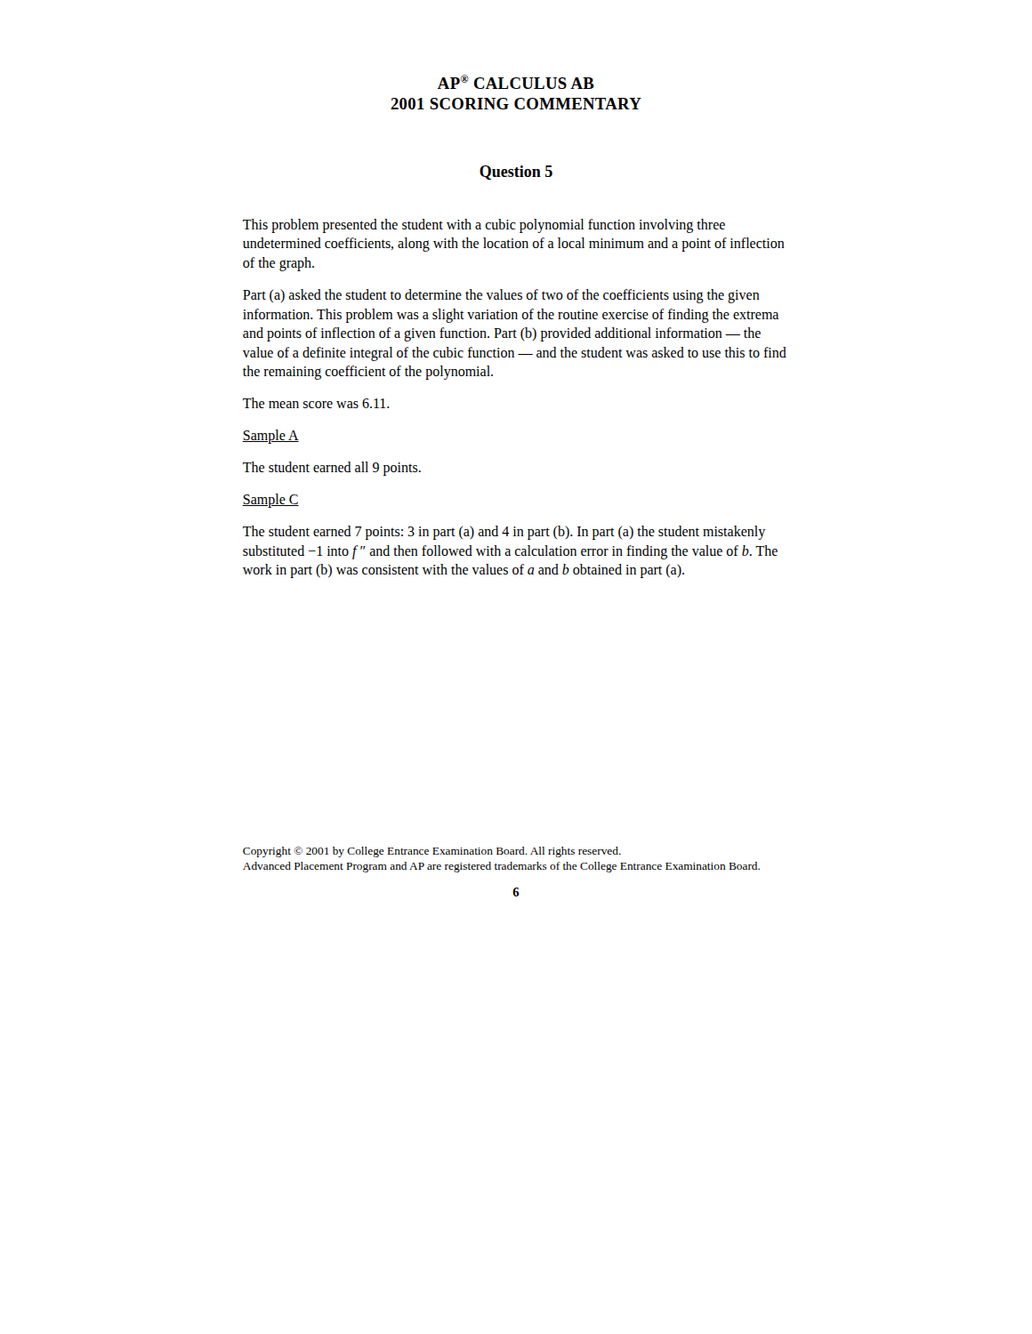AP® CALCULUS AB 2001 SCORING COMMENTARY
Question 5
This problem presented the student with a cubic polynomial function involving three undetermined coefficients, along with the location of a local minimum and a point of inflection of the graph.
Part (a) asked the student to determine the values of two of the coefficients using the given information. This problem was a slight variation of the routine exercise of finding the extrema and points of inflection of a given function. Part (b) provided additional information — the value of a definite integral of the cubic function — and the student was asked to use this to find the remaining coefficient of the polynomial.
The mean score was 6.11.
Sample A
The student earned all 9 points.
Sample C
The student earned 7 points: 3 in part (a) and 4 in part (b). In part (a) the student mistakenly substituted −1 into f ″ and then followed with a calculation error in finding the value of b. The work in part (b) was consistent with the values of a and b obtained in part (a).
Copyright © 2001 by College Entrance Examination Board. All rights reserved.
Advanced Placement Program and AP are registered trademarks of the College Entrance Examination Board.
6